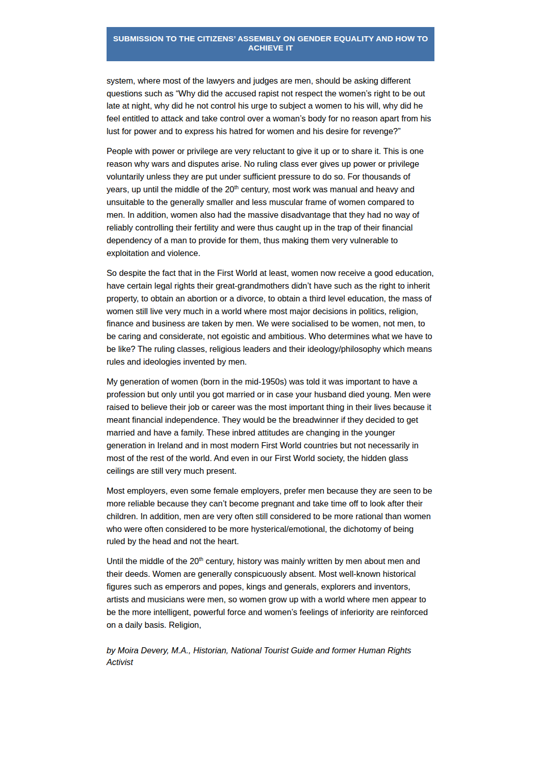SUBMISSION TO THE CITIZENS’ ASSEMBLY ON GENDER EQUALITY AND HOW TO ACHIEVE IT
system, where most of the lawyers and judges are men, should be asking different questions such as “Why did the accused rapist not respect the women’s right to be out late at night, why did he not control his urge to subject a women to his will, why did he feel entitled to attack and take control over a woman’s body for no reason apart from his lust for power and to express his hatred for women and his desire for revenge?”
People with power or privilege are very reluctant to give it up or to share it. This is one reason why wars and disputes arise. No ruling class ever gives up power or privilege voluntarily unless they are put under sufficient pressure to do so. For thousands of years, up until the middle of the 20th century, most work was manual and heavy and unsuitable to the generally smaller and less muscular frame of women compared to men. In addition, women also had the massive disadvantage that they had no way of reliably controlling their fertility and were thus caught up in the trap of their financial dependency of a man to provide for them, thus making them very vulnerable to exploitation and violence.
So despite the fact that in the First World at least, women now receive a good education, have certain legal rights their great-grandmothers didn’t have such as the right to inherit property, to obtain an abortion or a divorce, to obtain a third level education, the mass of women still live very much in a world where most major decisions in politics, religion, finance and business are taken by men. We were socialised to be women, not men, to be caring and considerate, not egoistic and ambitious. Who determines what we have to be like? The ruling classes, religious leaders and their ideology/philosophy which means rules and ideologies invented by men.
My generation of women (born in the mid-1950s) was told it was important to have a profession but only until you got married or in case your husband died young. Men were raised to believe their job or career was the most important thing in their lives because it meant financial independence. They would be the breadwinner if they decided to get married and have a family. These inbred attitudes are changing in the younger generation in Ireland and in most modern First World countries but not necessarily in most of the rest of the world. And even in our First World society, the hidden glass ceilings are still very much present.
Most employers, even some female employers, prefer men because they are seen to be more reliable because they can’t become pregnant and take time off to look after their children. In addition, men are very often still considered to be more rational than women who were often considered to be more hysterical/emotional, the dichotomy of being ruled by the head and not the heart.
Until the middle of the 20th century, history was mainly written by men about men and their deeds. Women are generally conspicuously absent. Most well-known historical figures such as emperors and popes, kings and generals, explorers and inventors, artists and musicians were men, so women grow up with a world where men appear to be the more intelligent, powerful force and women’s feelings of inferiority are reinforced on a daily basis. Religion,
by Moira Devery, M.A., Historian, National Tourist Guide and former Human Rights Activist